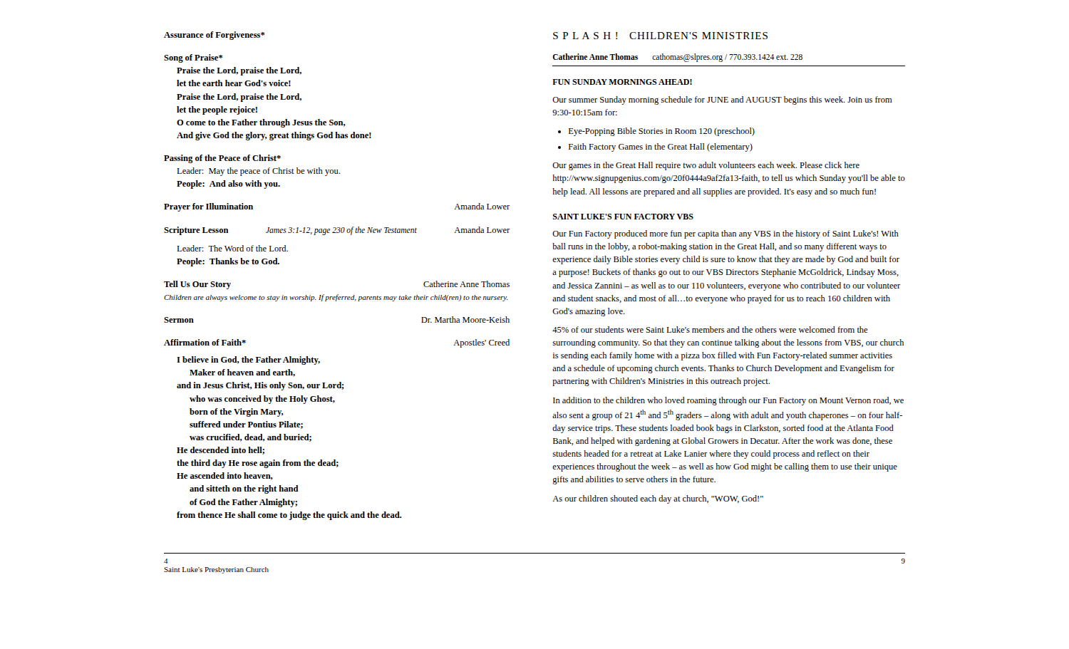Assurance of Forgiveness*
Song of Praise*
Praise the Lord, praise the Lord,
let the earth hear God's voice!
Praise the Lord, praise the Lord,
let the people rejoice!
O come to the Father through Jesus the Son,
And give God the glory, great things God has done!
Passing of the Peace of Christ*
Leader: May the peace of Christ be with you.
People: And also with you.
Prayer for Illumination Amanda Lower
Scripture Lesson James 3:1-12, page 230 of the New Testament Amanda Lower
Leader: The Word of the Lord.
People: Thanks be to God.
Tell Us Our Story Catherine Anne Thomas
Children are always welcome to stay in worship. If preferred, parents may take their child(ren) to the nursery.
Sermon Dr. Martha Moore-Keish
Affirmation of Faith* Apostles' Creed
I believe in God, the Father Almighty,
Maker of heaven and earth,
and in Jesus Christ, His only Son, our Lord;
who was conceived by the Holy Ghost,
born of the Virgin Mary,
suffered under Pontius Pilate;
was crucified, dead, and buried;
He descended into hell;
the third day He rose again from the dead;
He ascended into heaven,
and sitteth on the right hand
of God the Father Almighty;
from thence He shall come to judge the quick and the dead.
S P L A S H ! CHILDREN'S MINISTRIES
Catherine Anne Thomas cathomas@slpres.org / 770.393.1424 ext. 228
FUN SUNDAY MORNINGS AHEAD!
Our summer Sunday morning schedule for JUNE and AUGUST begins this week. Join us from 9:30-10:15am for:
Eye-Popping Bible Stories in Room 120 (preschool)
Faith Factory Games in the Great Hall (elementary)
Our games in the Great Hall require two adult volunteers each week. Please click here http://www.signupgenius.com/go/20f0444a9af2fa13-faith, to tell us which Sunday you'll be able to help lead. All lessons are prepared and all supplies are provided. It's easy and so much fun!
SAINT LUKE'S FUN FACTORY VBS
Our Fun Factory produced more fun per capita than any VBS in the history of Saint Luke's! With ball runs in the lobby, a robot-making station in the Great Hall, and so many different ways to experience daily Bible stories every child is sure to know that they are made by God and built for a purpose! Buckets of thanks go out to our VBS Directors Stephanie McGoldrick, Lindsay Moss, and Jessica Zannini – as well as to our 110 volunteers, everyone who contributed to our volunteer and student snacks, and most of all…to everyone who prayed for us to reach 160 children with God's amazing love.
45% of our students were Saint Luke's members and the others were welcomed from the surrounding community. So that they can continue talking about the lessons from VBS, our church is sending each family home with a pizza box filled with Fun Factory-related summer activities and a schedule of upcoming church events. Thanks to Church Development and Evangelism for partnering with Children's Ministries in this outreach project.
In addition to the children who loved roaming through our Fun Factory on Mount Vernon road, we also sent a group of 21 4th and 5th graders – along with adult and youth chaperones – on four half-day service trips. These students loaded book bags in Clarkston, sorted food at the Atlanta Food Bank, and helped with gardening at Global Growers in Decatur. After the work was done, these students headed for a retreat at Lake Lanier where they could process and reflect on their experiences throughout the week – as well as how God might be calling them to use their unique gifts and abilities to serve others in the future.
As our children shouted each day at church, "WOW, God!"
4
Saint Luke's Presbyterian Church
9